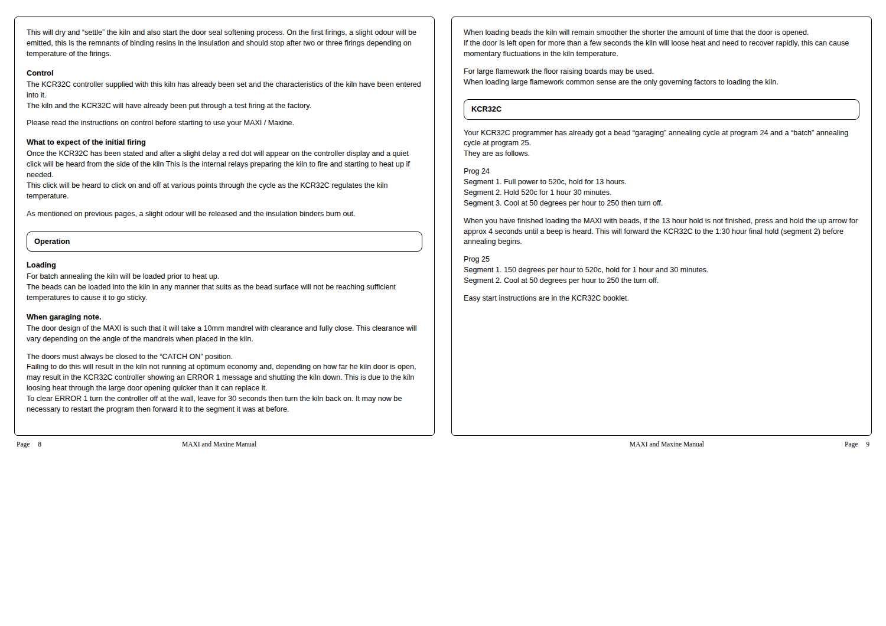This will dry and “settle” the kiln and also start the door seal softening process. On the first firings, a slight odour will be emitted, this is the remnants of binding resins in the insulation and should stop after two or three firings depending on temperature of the firings.
Control
The KCR32C controller supplied with this kiln has already been set and the characteristics of the kiln have been entered into it.
The kiln and the KCR32C will have already been put through a test firing at the factory.
Please read the instructions on control before starting to use your MAXI / Maxine.
What to expect of the initial firing
Once the KCR32C has been stated and after a slight delay a red dot will appear on the controller display and a quiet click will be heard from the side of the kiln This is the internal relays preparing the kiln to fire and starting to heat up if needed.
This click will be heard to click on and off at various points through the cycle as the KCR32C regulates the kiln temperature.
As mentioned on previous pages, a slight odour will be released and the insulation binders burn out.
Operation
Loading
For batch annealing the kiln will be loaded prior to heat up.
The beads can be loaded into the kiln in any manner that suits as the bead surface will not be reaching sufficient temperatures to cause it to go sticky.
When garaging note.
The door design of the MAXI is such that it will take a 10mm mandrel with clearance and fully close. This clearance will vary depending on the angle of the mandrels when placed in the kiln.
The doors must always be closed to the “CATCH ON” position.
Failing to do this will result in the kiln not running at optimum economy and, depending on how far he kiln door is open, may result in the KCR32C controller showing an ERROR 1 message and shutting the kiln down. This is due to the kiln loosing heat through the large door opening quicker than it can replace it.
To clear ERROR 1 turn the controller off at the wall, leave for 30 seconds then turn the kiln back on. It may now be necessary to restart the program then forward it to the segment it was at before.
Page8
MAXI and Maxine Manual
When loading beads the kiln will remain smoother the shorter the amount of time that the door is opened.
If the door is left open for more than a few seconds the kiln will loose heat and need to recover rapidly, this can cause momentary fluctuations in the kiln temperature.
For large flamework the floor raising boards may be used.
When loading large flamework common sense are the only governing factors to loading the kiln.
KCR32C
Your KCR32C programmer has already got a bead “garaging” annealing cycle at program 24 and a “batch” annealing cycle at program 25.
They are as follows.
Prog 24
Segment 1. Full power to 520c, hold for 13 hours.
Segment 2. Hold 520c for 1 hour 30 minutes.
Segment 3. Cool at 50 degrees per hour to 250 then turn off.
When you have finished loading the MAXI with beads, if the 13 hour hold is not finished, press and hold the up arrow for approx 4 seconds until a beep is heard. This will forward the KCR32C to the 1:30 hour final hold (segment 2) before annealing begins.
Prog 25
Segment 1. 150 degrees per hour to 520c, hold for 1 hour and 30 minutes.
Segment 2. Cool at 50 degrees per hour to 250 the turn off.
Easy start instructions are in the KCR32C booklet.
MAXI and Maxine Manual
Page9